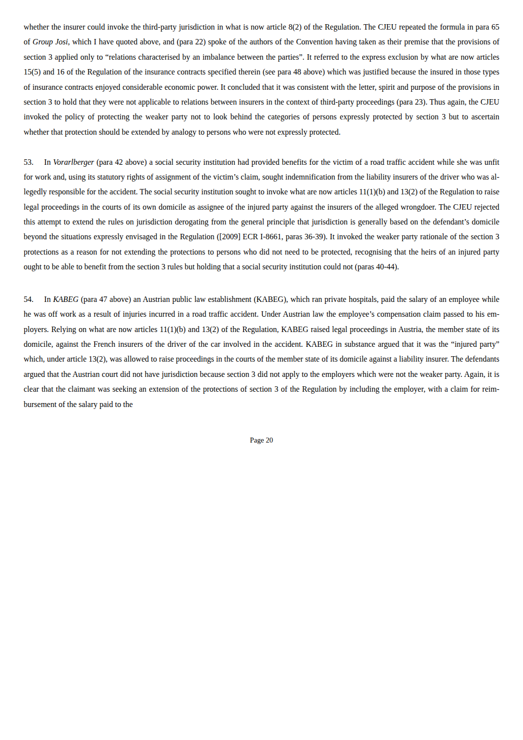whether the insurer could invoke the third-party jurisdiction in what is now article 8(2) of the Regulation. The CJEU repeated the formula in para 65 of Group Josi, which I have quoted above, and (para 22) spoke of the authors of the Convention having taken as their premise that the provisions of section 3 applied only to “relations characterised by an imbalance between the parties”. It referred to the express exclusion by what are now articles 15(5) and 16 of the Regulation of the insurance contracts specified therein (see para 48 above) which was justified because the insured in those types of insurance contracts enjoyed considerable economic power. It concluded that it was consistent with the letter, spirit and purpose of the provisions in section 3 to hold that they were not applicable to relations between insurers in the context of third-party proceedings (para 23). Thus again, the CJEU invoked the policy of protecting the weaker party not to look behind the categories of persons expressly protected by section 3 but to ascertain whether that protection should be extended by analogy to persons who were not expressly protected.
53. In Vorarlberger (para 42 above) a social security institution had provided benefits for the victim of a road traffic accident while she was unfit for work and, using its statutory rights of assignment of the victim’s claim, sought indemnification from the liability insurers of the driver who was allegedly responsible for the accident. The social security institution sought to invoke what are now articles 11(1)(b) and 13(2) of the Regulation to raise legal proceedings in the courts of its own domicile as assignee of the injured party against the insurers of the alleged wrongdoer. The CJEU rejected this attempt to extend the rules on jurisdiction derogating from the general principle that jurisdiction is generally based on the defendant’s domicile beyond the situations expressly envisaged in the Regulation ([2009] ECR I-8661, paras 36-39). It invoked the weaker party rationale of the section 3 protections as a reason for not extending the protections to persons who did not need to be protected, recognising that the heirs of an injured party ought to be able to benefit from the section 3 rules but holding that a social security institution could not (paras 40-44).
54. In KABEG (para 47 above) an Austrian public law establishment (KABEG), which ran private hospitals, paid the salary of an employee while he was off work as a result of injuries incurred in a road traffic accident. Under Austrian law the employee’s compensation claim passed to his employers. Relying on what are now articles 11(1)(b) and 13(2) of the Regulation, KABEG raised legal proceedings in Austria, the member state of its domicile, against the French insurers of the driver of the car involved in the accident. KABEG in substance argued that it was the “injured party” which, under article 13(2), was allowed to raise proceedings in the courts of the member state of its domicile against a liability insurer. The defendants argued that the Austrian court did not have jurisdiction because section 3 did not apply to the employers which were not the weaker party. Again, it is clear that the claimant was seeking an extension of the protections of section 3 of the Regulation by including the employer, with a claim for reimbursement of the salary paid to the
Page 20